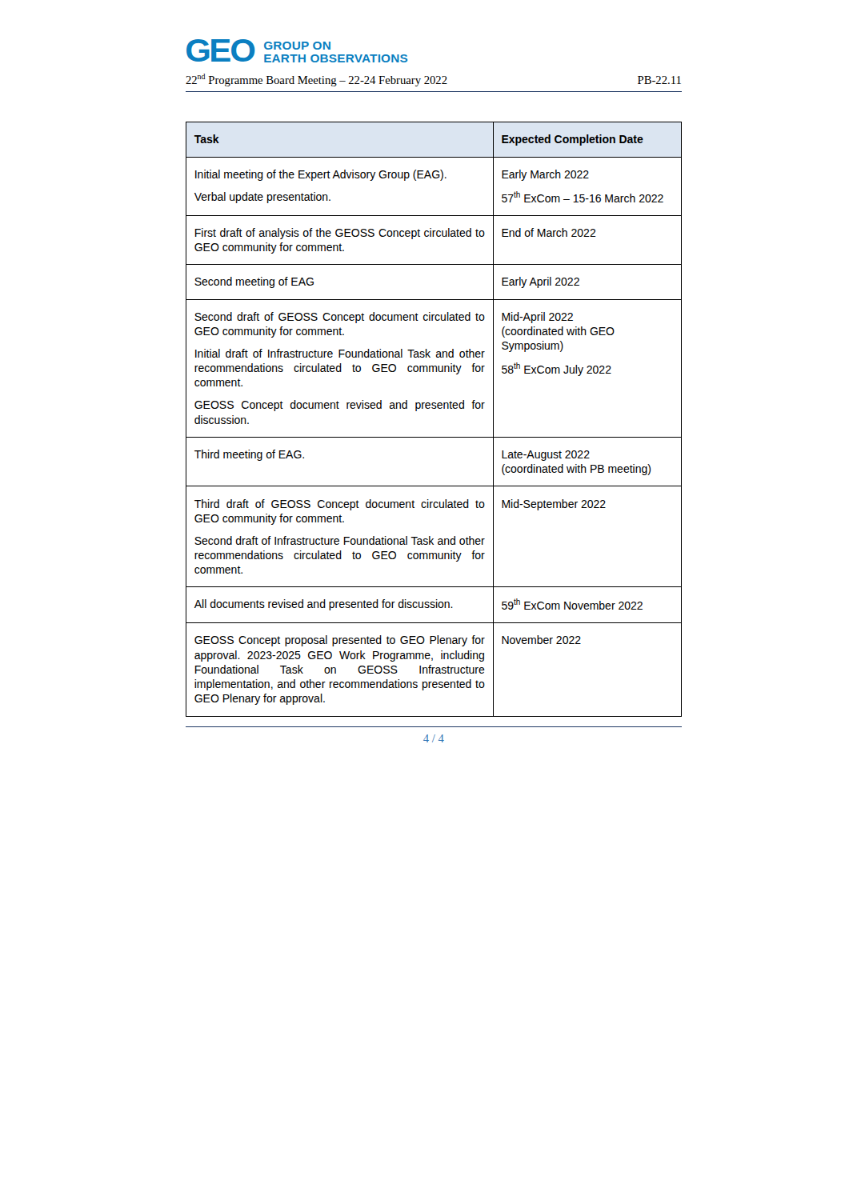GEO
GROUP ON
EARTH OBSERVATIONS
22nd Programme Board Meeting – 22-24 February 2022
PB-22.11
| Task | Expected Completion Date |
| --- | --- |
| Initial meeting of the Expert Advisory Group (EAG). Verbal update presentation. | Early March 2022 57 th ExCom – 15-16 March 2022 |
| First draft of analysis of the GEOSS Concept circulated to GEO community for comment. | End of March 2022 |
| Second meeting of EAG | Early April 2022 |
| Second draft of GEOSS Concept document circulated to GEO community for comment. Initial draft of Infrastructure Foundational Task and other recommendations circulated to GEO community for comment. GEOSS Concept document revised and presented for discussion. | Mid-April 2022 (coordinated with GEO Symposium) 58 th ExCom July 2022 |
| Third meeting of EAG. | Late-August 2022 (coordinated with PB meeting) |
| Third draft of GEOSS Concept document circulated to GEO community for comment. Second draft of Infrastructure Foundational Task and other recommendations circulated to GEO community for comment. | Mid-September 2022 |
| All documents revised and presented for discussion. | 59 th ExCom November 2022 |
| GEOSS Concept proposal presented to GEO Plenary for approval. 2023-2025 GEO Work Programme, including Foundational Task on GEOSS Infrastructure implementation, and other recommendations presented to GEO Plenary for approval. | November 2022 |
4 / 4